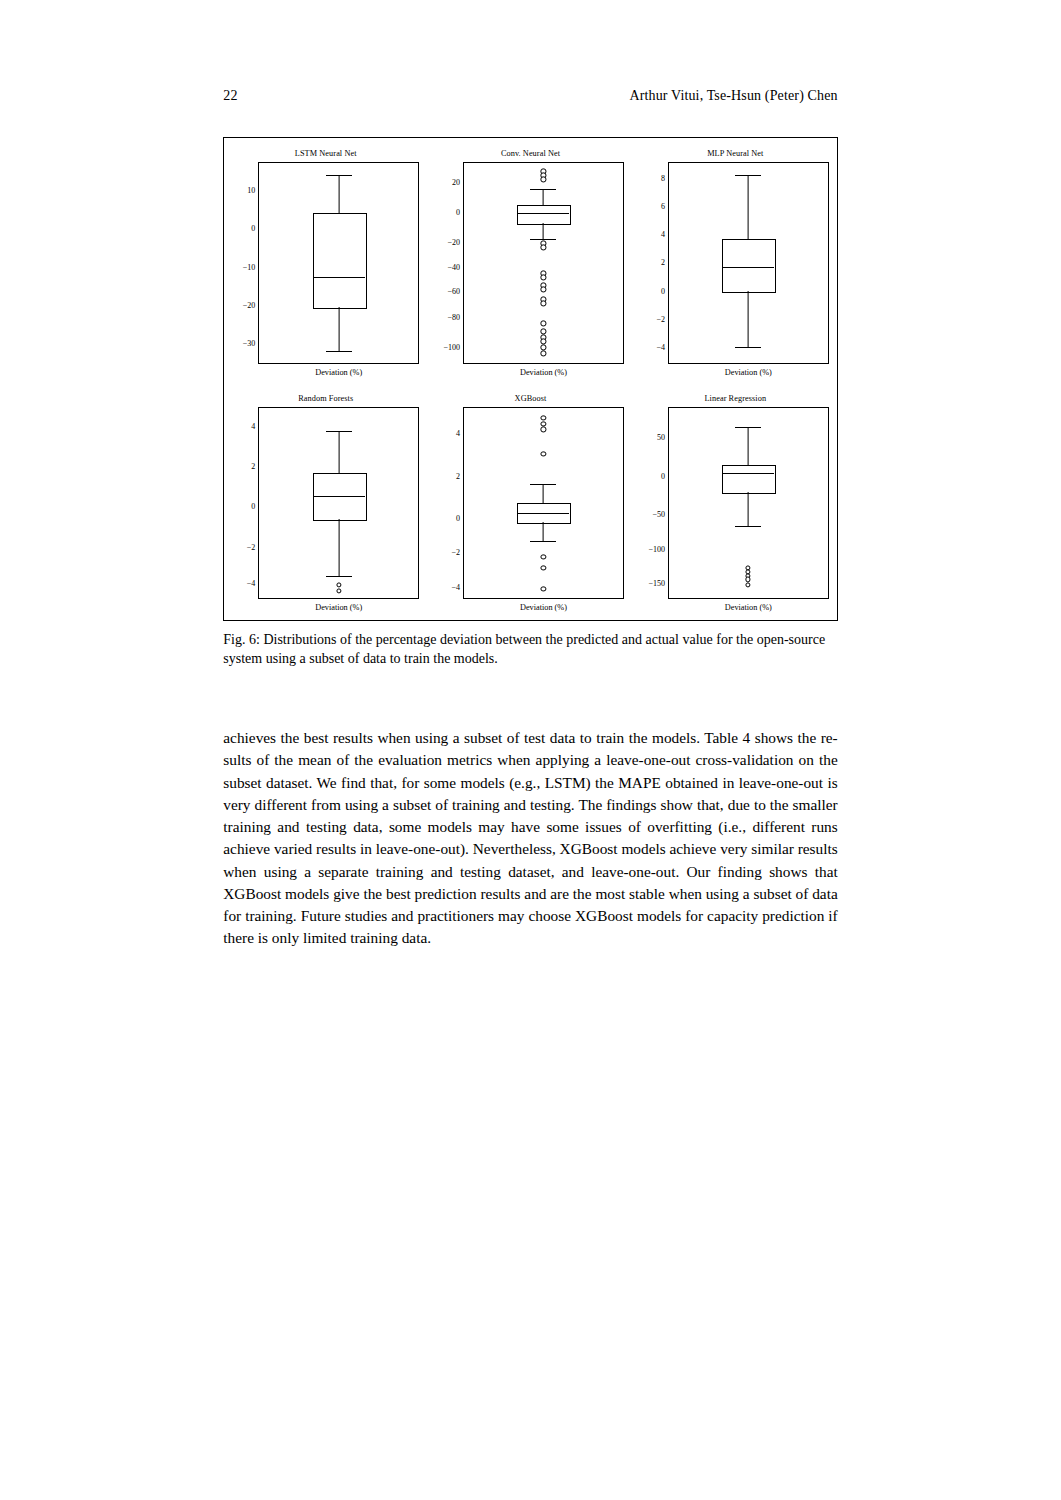22
Arthur Vitui, Tse-Hsun (Peter) Chen
LSTM Neural Net
10 0 −10 −20 −30
Deviation (%)
Conv. Neural Net
20 0 −20 −40 −60 −80 −100
Deviation (%)
MLP Neural Net
8 6 4 2 0 −2 −4
Deviation (%)
Random Forests
4 2 0 −2 −4
Deviation (%)
XGBoost
4 2 0 −2 −4
Deviation (%)
Linear Regression
50 0 −50 −100 −150
Deviation (%)
Fig. 6: Distributions of the percentage deviation between the predicted and actual value for the open-source system using a subset of data to train the models.
achieves the best results when using a subset of test data to train the models. Table 4 shows the results of the mean of the evaluation metrics when applying a leave-one-out cross-validation on the subset dataset. We find that, for some models (e.g., LSTM) the MAPE obtained in leave-one-out is very different from using a subset of training and testing. The findings show that, due to the smaller training and testing data, some models may have some issues of overfitting (i.e., different runs achieve varied results in leave-one-out). Nevertheless, XGBoost models achieve very similar results when using a separate training and testing dataset, and leave-one-out. Our finding shows that XGBoost models give the best prediction results and are the most stable when using a subset of data for training. Future studies and practitioners may choose XGBoost models for capacity prediction if there is only limited training data.